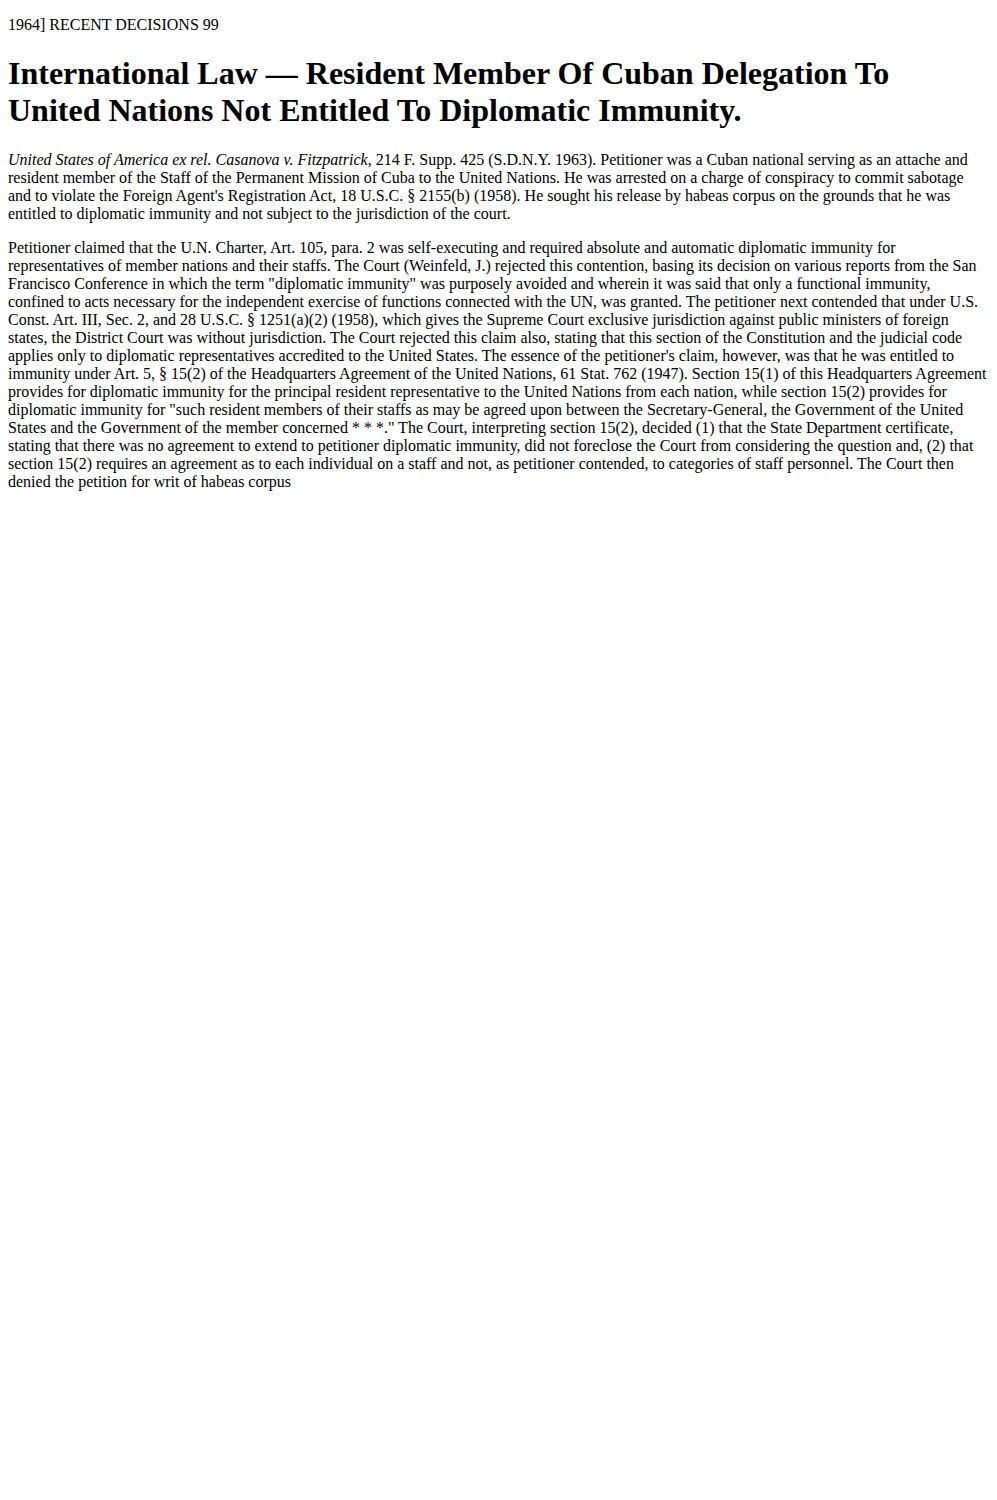1964] RECENT DECISIONS 99
International Law — Resident Member Of Cuban Delegation To United Nations Not Entitled To Diplomatic Immunity.
United States of America ex rel. Casanova v. Fitzpatrick, 214 F. Supp. 425 (S.D.N.Y. 1963). Petitioner was a Cuban national serving as an attache and resident member of the Staff of the Permanent Mission of Cuba to the United Nations. He was arrested on a charge of conspiracy to commit sabotage and to violate the Foreign Agent's Registration Act, 18 U.S.C. § 2155(b) (1958). He sought his release by habeas corpus on the grounds that he was entitled to diplomatic immunity and not subject to the jurisdiction of the court.
Petitioner claimed that the U.N. Charter, Art. 105, para. 2 was self-executing and required absolute and automatic diplomatic immunity for representatives of member nations and their staffs. The Court (Weinfeld, J.) rejected this contention, basing its decision on various reports from the San Francisco Conference in which the term "diplomatic immunity" was purposely avoided and wherein it was said that only a functional immunity, confined to acts necessary for the independent exercise of functions connected with the UN, was granted. The petitioner next contended that under U.S. Const. Art. III, Sec. 2, and 28 U.S.C. § 1251(a)(2) (1958), which gives the Supreme Court exclusive jurisdiction against public ministers of foreign states, the District Court was without jurisdiction. The Court rejected this claim also, stating that this section of the Constitution and the judicial code applies only to diplomatic representatives accredited to the United States. The essence of the petitioner's claim, however, was that he was entitled to immunity under Art. 5, § 15(2) of the Headquarters Agreement of the United Nations, 61 Stat. 762 (1947). Section 15(1) of this Headquarters Agreement provides for diplomatic immunity for the principal resident representative to the United Nations from each nation, while section 15(2) provides for diplomatic immunity for "such resident members of their staffs as may be agreed upon between the Secretary-General, the Government of the United States and the Government of the member concerned * * *." The Court, interpreting section 15(2), decided (1) that the State Department certificate, stating that there was no agreement to extend to petitioner diplomatic immunity, did not foreclose the Court from considering the question and, (2) that section 15(2) requires an agreement as to each individual on a staff and not, as petitioner contended, to categories of staff personnel. The Court then denied the petition for writ of habeas corpus